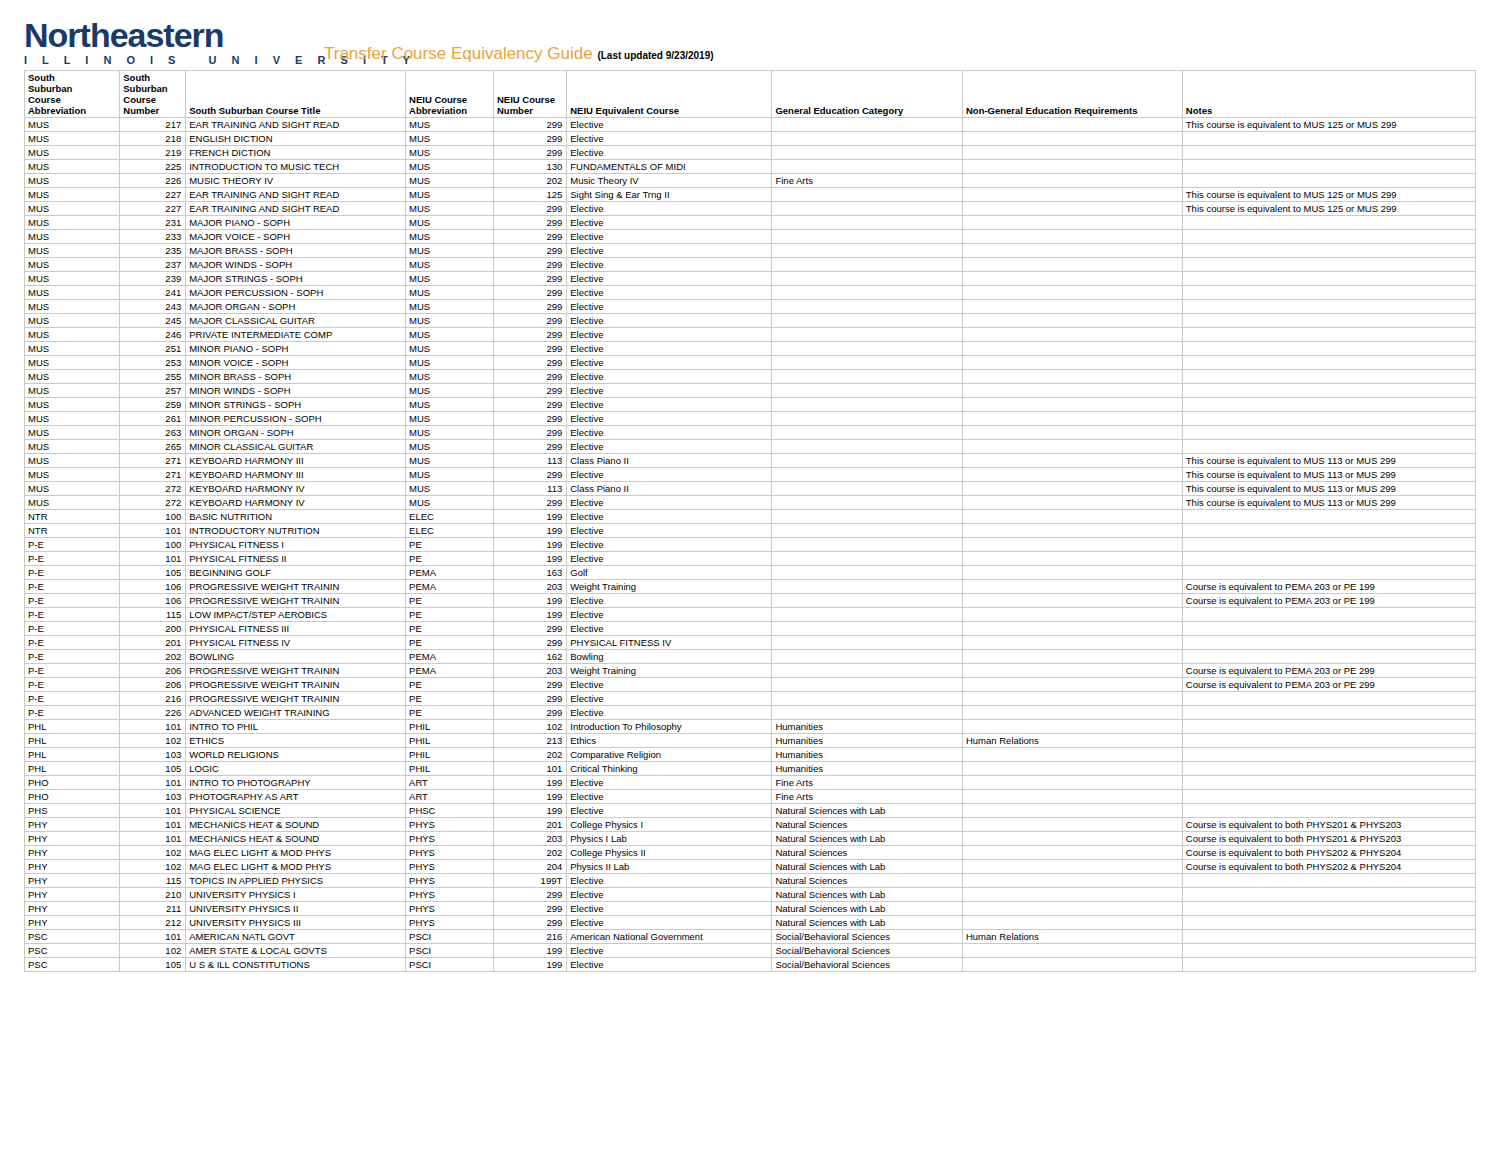Northeastern
I L L I N O I S U N I V E R S I T Y
Transfer Course Equivalency Guide (Last updated 9/23/2019)
| South Suburban Course Abbreviation | South Suburban Course Number | South Suburban Course Title | NEIU Course Abbreviation | NEIU Course Number | NEIU Equivalent Course | General Education Category | Non-General Education Requirements | Notes |
| --- | --- | --- | --- | --- | --- | --- | --- | --- |
| MUS | 217 | EAR TRAINING AND SIGHT READ | MUS | 299 | Elective | | | This course is equivalent to MUS 125 or MUS 299 |
| MUS | 218 | ENGLISH DICTION | MUS | 299 | Elective | | | |
| MUS | 219 | FRENCH DICTION | MUS | 299 | Elective | | | |
| MUS | 225 | INTRODUCTION TO MUSIC TECH | MUS | 130 | FUNDAMENTALS OF MIDI | | | |
| MUS | 226 | MUSIC THEORY IV | MUS | 202 | Music Theory IV | Fine Arts | | |
| MUS | 227 | EAR TRAINING AND SIGHT READ | MUS | 125 | Sight Sing & Ear Trng II | | | This course is equivalent to MUS 125 or MUS 299 |
| MUS | 227 | EAR TRAINING AND SIGHT READ | MUS | 299 | Elective | | | This course is equivalent to MUS 125 or MUS 299 |
| MUS | 231 | MAJOR PIANO - SOPH | MUS | 299 | Elective | | | |
| MUS | 233 | MAJOR VOICE - SOPH | MUS | 299 | Elective | | | |
| MUS | 235 | MAJOR BRASS - SOPH | MUS | 299 | Elective | | | |
| MUS | 237 | MAJOR WINDS - SOPH | MUS | 299 | Elective | | | |
| MUS | 239 | MAJOR STRINGS - SOPH | MUS | 299 | Elective | | | |
| MUS | 241 | MAJOR PERCUSSION - SOPH | MUS | 299 | Elective | | | |
| MUS | 243 | MAJOR ORGAN - SOPH | MUS | 299 | Elective | | | |
| MUS | 245 | MAJOR CLASSICAL GUITAR | MUS | 299 | Elective | | | |
| MUS | 246 | PRIVATE INTERMEDIATE COMP | MUS | 299 | Elective | | | |
| MUS | 251 | MINOR PIANO - SOPH | MUS | 299 | Elective | | | |
| MUS | 253 | MINOR VOICE - SOPH | MUS | 299 | Elective | | | |
| MUS | 255 | MINOR BRASS - SOPH | MUS | 299 | Elective | | | |
| MUS | 257 | MINOR WINDS - SOPH | MUS | 299 | Elective | | | |
| MUS | 259 | MINOR STRINGS - SOPH | MUS | 299 | Elective | | | |
| MUS | 261 | MINOR PERCUSSION - SOPH | MUS | 299 | Elective | | | |
| MUS | 263 | MINOR ORGAN - SOPH | MUS | 299 | Elective | | | |
| MUS | 265 | MINOR CLASSICAL GUITAR | MUS | 299 | Elective | | | |
| MUS | 271 | KEYBOARD HARMONY III | MUS | 113 | Class Piano II | | | This course is equivalent to MUS 113 or MUS 299 |
| MUS | 271 | KEYBOARD HARMONY III | MUS | 299 | Elective | | | This course is equivalent to MUS 113 or MUS 299 |
| MUS | 272 | KEYBOARD HARMONY IV | MUS | 113 | Class Piano II | | | This course is equivalent to MUS 113 or MUS 299 |
| MUS | 272 | KEYBOARD HARMONY IV | MUS | 299 | Elective | | | This course is equivalent to MUS 113 or MUS 299 |
| NTR | 100 | BASIC NUTRITION | ELEC | 199 | Elective | | | |
| NTR | 101 | INTRODUCTORY NUTRITION | ELEC | 199 | Elective | | | |
| P-E | 100 | PHYSICAL FITNESS I | PE | 199 | Elective | | | |
| P-E | 101 | PHYSICAL FITNESS II | PE | 199 | Elective | | | |
| P-E | 105 | BEGINNING GOLF | PEMA | 163 | Golf | | | |
| P-E | 106 | PROGRESSIVE WEIGHT TRAININ | PEMA | 203 | Weight Training | | | Course is equivalent to PEMA 203 or PE 199 |
| P-E | 106 | PROGRESSIVE WEIGHT TRAININ | PE | 199 | Elective | | | Course is equivalent to PEMA 203 or PE 199 |
| P-E | 115 | LOW IMPACT/STEP AEROBICS | PE | 199 | Elective | | | |
| P-E | 200 | PHYSICAL FITNESS III | PE | 299 | Elective | | | |
| P-E | 201 | PHYSICAL FITNESS IV | PE | 299 | PHYSICAL FITNESS IV | | | |
| P-E | 202 | BOWLING | PEMA | 162 | Bowling | | | |
| P-E | 206 | PROGRESSIVE WEIGHT TRAININ | PEMA | 203 | Weight Training | | | Course is equivalent to PEMA 203 or PE 299 |
| P-E | 206 | PROGRESSIVE WEIGHT TRAININ | PE | 299 | Elective | | | Course is equivalent to PEMA 203 or PE 299 |
| P-E | 216 | PROGRESSIVE WEIGHT TRAININ | PE | 299 | Elective | | | |
| P-E | 226 | ADVANCED WEIGHT TRAINING | PE | 299 | Elective | | | |
| PHL | 101 | INTRO TO PHIL | PHIL | 102 | Introduction To Philosophy | Humanities | | |
| PHL | 102 | ETHICS | PHIL | 213 | Ethics | Humanities | Human Relations | |
| PHL | 103 | WORLD RELIGIONS | PHIL | 202 | Comparative Religion | Humanities | | |
| PHL | 105 | LOGIC | PHIL | 101 | Critical Thinking | Humanities | | |
| PHO | 101 | INTRO TO PHOTOGRAPHY | ART | 199 | Elective | Fine Arts | | |
| PHO | 103 | PHOTOGRAPHY AS ART | ART | 199 | Elective | Fine Arts | | |
| PHS | 101 | PHYSICAL SCIENCE | PHSC | 199 | Elective | Natural Sciences with Lab | | |
| PHY | 101 | MECHANICS HEAT & SOUND | PHYS | 201 | College Physics I | Natural Sciences | | Course is equivalent to both PHYS201 & PHYS203 |
| PHY | 101 | MECHANICS HEAT & SOUND | PHYS | 203 | Physics I Lab | Natural Sciences with Lab | | Course is equivalent to both PHYS201 & PHYS203 |
| PHY | 102 | MAG ELEC LIGHT & MOD PHYS | PHYS | 202 | College Physics II | Natural Sciences | | Course is equivalent to both PHYS202 & PHYS204 |
| PHY | 102 | MAG ELEC LIGHT & MOD PHYS | PHYS | 204 | Physics II Lab | Natural Sciences with Lab | | Course is equivalent to both PHYS202 & PHYS204 |
| PHY | 115 | TOPICS IN APPLIED PHYSICS | PHYS | 199T | Elective | Natural Sciences | | |
| PHY | 210 | UNIVERSITY PHYSICS I | PHYS | 299 | Elective | Natural Sciences with Lab | | |
| PHY | 211 | UNIVERSITY PHYSICS II | PHYS | 299 | Elective | Natural Sciences with Lab | | |
| PHY | 212 | UNIVERSITY PHYSICS III | PHYS | 299 | Elective | Natural Sciences with Lab | | |
| PSC | 101 | AMERICAN NATL GOVT | PSCI | 216 | American National Government | Social/Behavioral Sciences | Human Relations | |
| PSC | 102 | AMER STATE & LOCAL GOVTS | PSCI | 199 | Elective | Social/Behavioral Sciences | | |
| PSC | 105 | U S & ILL CONSTITUTIONS | PSCI | 199 | Elective | Social/Behavioral Sciences | | |